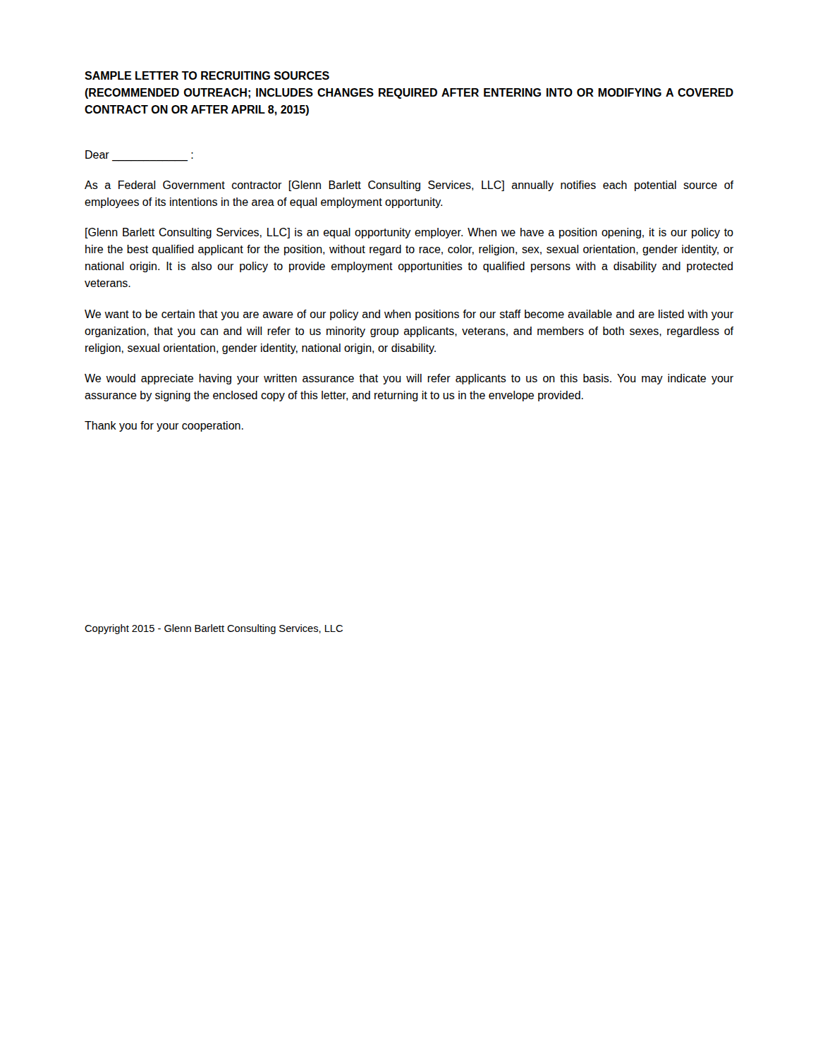Sample Letter to Recruiting Sources
(Recommended Outreach; Includes Changes Required After Entering Into or Modifying a Covered Contract on or After April 8, 2015)
Dear ____________ :
As a Federal Government contractor [Glenn Barlett Consulting Services, LLC] annually notifies each potential source of employees of its intentions in the area of equal employment opportunity.
[Glenn Barlett Consulting Services, LLC] is an equal opportunity employer. When we have a position opening, it is our policy to hire the best qualified applicant for the position, without regard to race, color, religion, sex, sexual orientation, gender identity, or national origin. It is also our policy to provide employment opportunities to qualified persons with a disability and protected veterans.
We want to be certain that you are aware of our policy and when positions for our staff become available and are listed with your organization, that you can and will refer to us minority group applicants, veterans, and members of both sexes, regardless of religion, sexual orientation, gender identity, national origin, or disability.
We would appreciate having your written assurance that you will refer applicants to us on this basis. You may indicate your assurance by signing the enclosed copy of this letter, and returning it to us in the envelope provided.
Thank you for your cooperation.
Copyright 2015 - Glenn Barlett Consulting Services, LLC